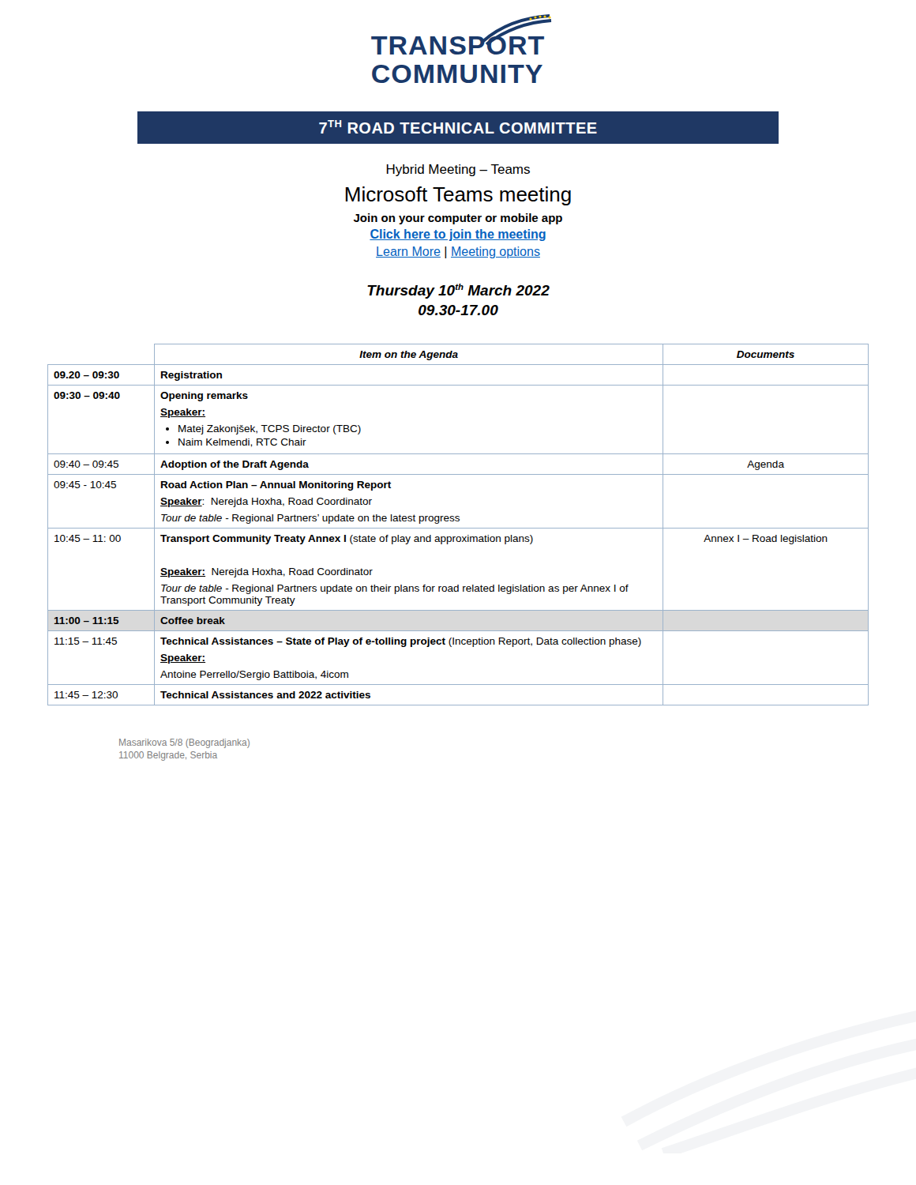TRANSPORT
COMMUNITY
7TH ROAD TECHNICAL COMMITTEE
Hybrid Meeting – Teams
Microsoft Teams meeting
Join on your computer or mobile app
Click here to join the meeting
Learn More | Meeting options
Thursday 10th March 2022
09.30-17.00
| | Item on the Agenda | Documents |
| --- | --- | --- |
| 09.20 – 09:30 | Registration | |
| 09:30 – 09:40 | Opening remarks Speaker: Matej Zakonjšek, TCPS Director (TBC) Naim Kelmendi, RTC Chair | |
| 09:40 – 09:45 | Adoption of the Draft Agenda | Agenda |
| 09:45 - 10:45 | Road Action Plan – Annual Monitoring Report Speaker : Nerejda Hoxha, Road Coordinator Tour de table - Regional Partners’ update on the latest progress | |
| 10:45 – 11: 00 | Transport Community Treaty Annex I (state of play and approximation plans) Speaker: Nerejda Hoxha, Road Coordinator Tour de table - Regional Partners update on their plans for road related legislation as per Annex I of Transport Community Treaty | Annex I – Road legislation |
| 11:00 – 11:15 | Coffee break | |
| 11:15 – 11:45 | Technical Assistances – State of Play of e-tolling project (Inception Report, Data collection phase) Speaker: Antoine Perrello/Sergio Battiboia, 4icom | |
| 11:45 – 12:30 | Technical Assistances and 2022 activities | |
Masarikova 5/8 (Beogradjanka)
11000 Belgrade, Serbia